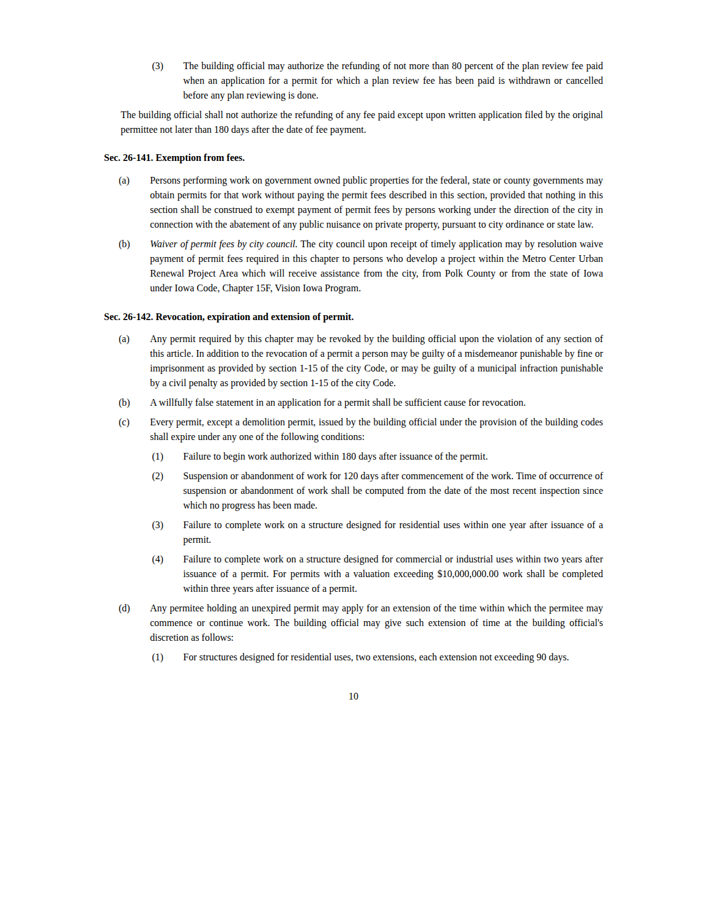(3) The building official may authorize the refunding of not more than 80 percent of the plan review fee paid when an application for a permit for which a plan review fee has been paid is withdrawn or cancelled before any plan reviewing is done.
The building official shall not authorize the refunding of any fee paid except upon written application filed by the original permittee not later than 180 days after the date of fee payment.
Sec. 26-141. Exemption from fees.
(a) Persons performing work on government owned public properties for the federal, state or county governments may obtain permits for that work without paying the permit fees described in this section, provided that nothing in this section shall be construed to exempt payment of permit fees by persons working under the direction of the city in connection with the abatement of any public nuisance on private property, pursuant to city ordinance or state law.
(b) Waiver of permit fees by city council. The city council upon receipt of timely application may by resolution waive payment of permit fees required in this chapter to persons who develop a project within the Metro Center Urban Renewal Project Area which will receive assistance from the city, from Polk County or from the state of Iowa under Iowa Code, Chapter 15F, Vision Iowa Program.
Sec. 26-142. Revocation, expiration and extension of permit.
(a) Any permit required by this chapter may be revoked by the building official upon the violation of any section of this article. In addition to the revocation of a permit a person may be guilty of a misdemeanor punishable by fine or imprisonment as provided by section 1-15 of the city Code, or may be guilty of a municipal infraction punishable by a civil penalty as provided by section 1-15 of the city Code.
(b) A willfully false statement in an application for a permit shall be sufficient cause for revocation.
(c) Every permit, except a demolition permit, issued by the building official under the provision of the building codes shall expire under any one of the following conditions:
(1) Failure to begin work authorized within 180 days after issuance of the permit.
(2) Suspension or abandonment of work for 120 days after commencement of the work. Time of occurrence of suspension or abandonment of work shall be computed from the date of the most recent inspection since which no progress has been made.
(3) Failure to complete work on a structure designed for residential uses within one year after issuance of a permit.
(4) Failure to complete work on a structure designed for commercial or industrial uses within two years after issuance of a permit. For permits with a valuation exceeding $10,000,000.00 work shall be completed within three years after issuance of a permit.
(d) Any permitee holding an unexpired permit may apply for an extension of the time within which the permitee may commence or continue work. The building official may give such extension of time at the building official's discretion as follows:
(1) For structures designed for residential uses, two extensions, each extension not exceeding 90 days.
10